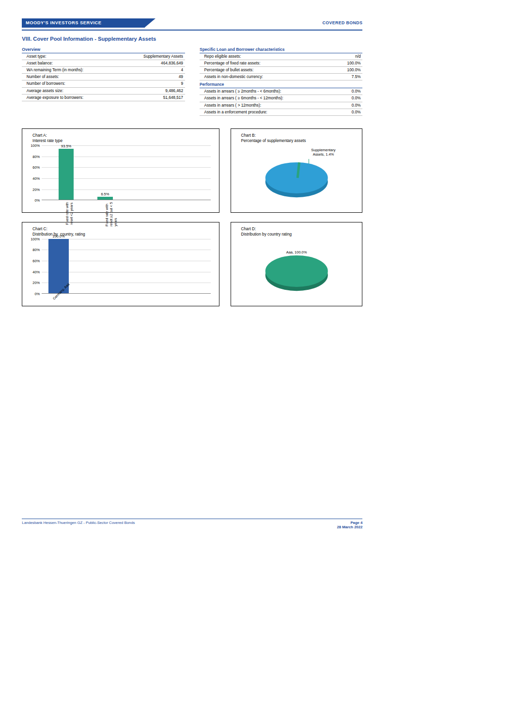MOODY'S INVESTORS SERVICE
COVERED BONDS
VIII. Cover Pool Information - Supplementary Assets
| Overview |
| --- |
| Asset type: | Supplementary Assets |
| Asset balance: | 464,836,649 |
| WA remaining Term (in months): | 4 |
| Number of assets: | 49 |
| Number of borrowers: | 9 |
| Average assets size: | 9,486,462 |
| Average exposure to borrowers: | 51,648,517 |
| Specific Loan and Borrower characteristics |
| --- |
| Repo eligible assets: | n/d |
| Percentage of fixed rate assets: | 100.0% |
| Percentage of bullet assets: | 100.0% |
| Assets in non-domestic currency: | 7.5% |
| Performance |
| Assets in arrears ( ≥ 2months - < 6months): | 0.0% |
| Assets in arrears ( ≥ 6months - < 12months): | 0.0% |
| Assets in arrears ( > 12months): | 0.0% |
| Assets in a enforcement procedure: | 0.0% |
Chart A:
Interest rate type
100%
80%
60%
40%
20%
0%
93.5%
6.5%
Fixed rate with
reset <2 years
Fixed rate with
reset ≥2 but < 5
years
Chart B:
Percentage of supplementary assets
Supplementary
Assets, 1.4%
Chart C:
Distribution by country, rating
100%
80%
60%
40%
20%
0%
100.0%
Germany, Aaa
Chart D:
Distribution by country rating
Aaa, 100.0%
Landesbank Hessen-Thueringen GZ - Public-Sector Covered Bonds
Page 4
28 March 2022